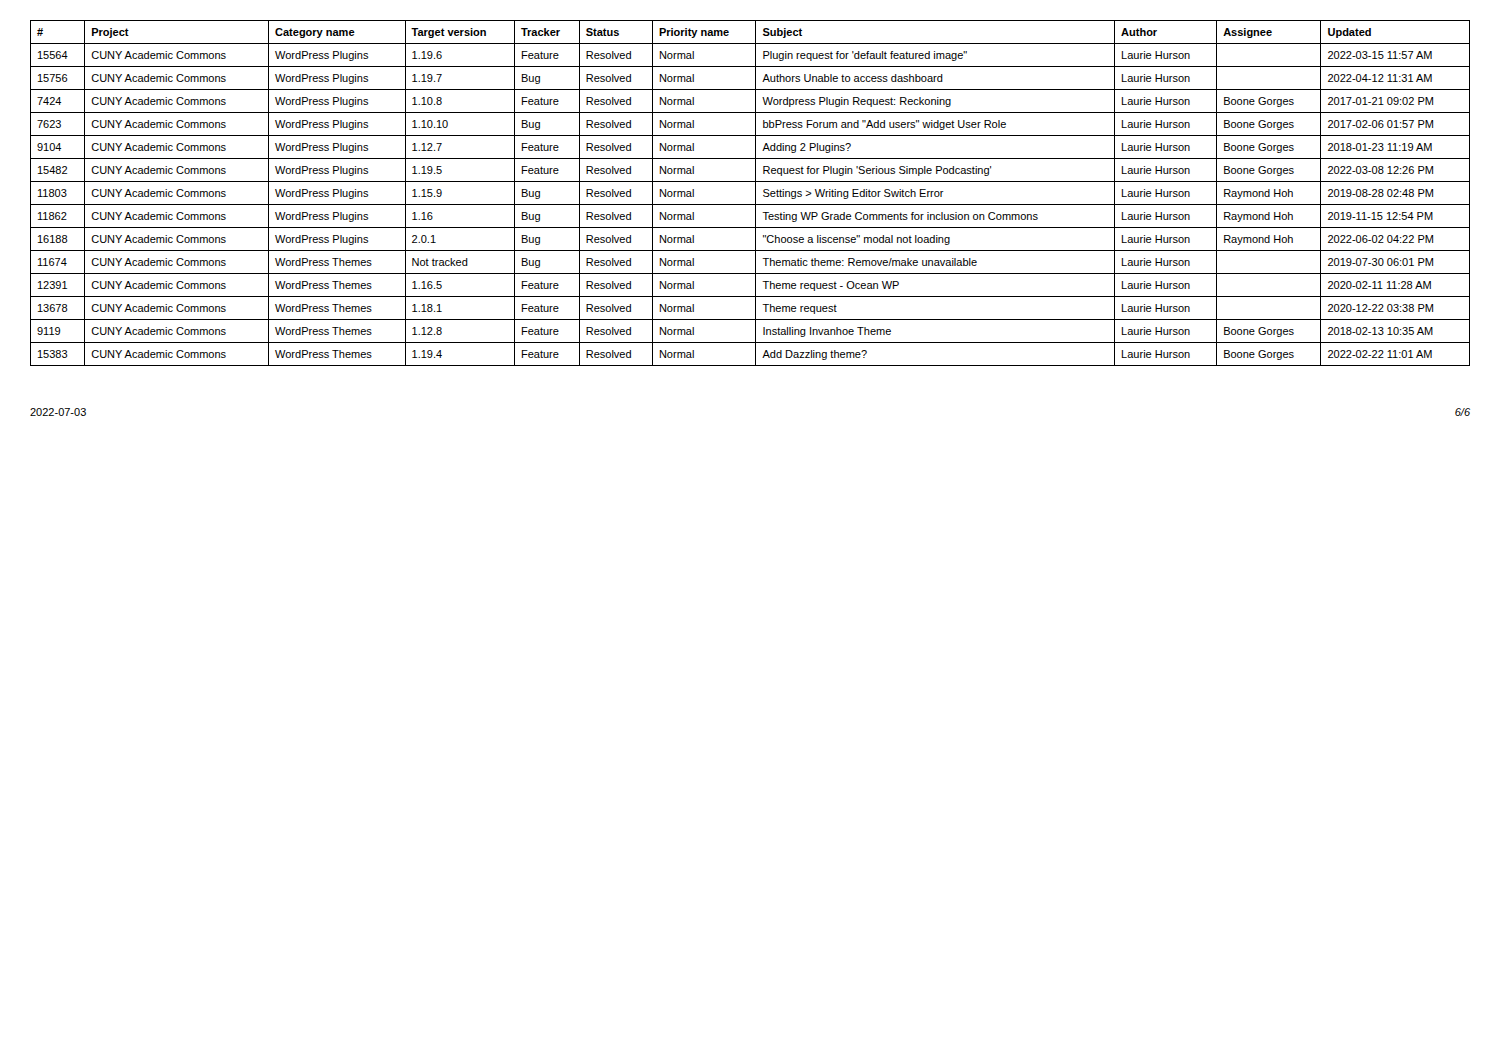| # | Project | Category name | Target version | Tracker | Status | Priority name | Subject | Author | Assignee | Updated |
| --- | --- | --- | --- | --- | --- | --- | --- | --- | --- | --- |
| 15564 | CUNY Academic Commons | WordPress Plugins | 1.19.6 | Feature | Resolved | Normal | Plugin request for 'default featured image" | Laurie Hurson | | 2022-03-15 11:57 AM |
| 15756 | CUNY Academic Commons | WordPress Plugins | 1.19.7 | Bug | Resolved | Normal | Authors Unable to access dashboard | Laurie Hurson | | 2022-04-12 11:31 AM |
| 7424 | CUNY Academic Commons | WordPress Plugins | 1.10.8 | Feature | Resolved | Normal | Wordpress Plugin Request: Reckoning | Laurie Hurson | Boone Gorges | 2017-01-21 09:02 PM |
| 7623 | CUNY Academic Commons | WordPress Plugins | 1.10.10 | Bug | Resolved | Normal | bbPress Forum and "Add users" widget User Role | Laurie Hurson | Boone Gorges | 2017-02-06 01:57 PM |
| 9104 | CUNY Academic Commons | WordPress Plugins | 1.12.7 | Feature | Resolved | Normal | Adding 2 Plugins? | Laurie Hurson | Boone Gorges | 2018-01-23 11:19 AM |
| 15482 | CUNY Academic Commons | WordPress Plugins | 1.19.5 | Feature | Resolved | Normal | Request for Plugin 'Serious Simple Podcasting' | Laurie Hurson | Boone Gorges | 2022-03-08 12:26 PM |
| 11803 | CUNY Academic Commons | WordPress Plugins | 1.15.9 | Bug | Resolved | Normal | Settings > Writing Editor Switch Error | Laurie Hurson | Raymond Hoh | 2019-08-28 02:48 PM |
| 11862 | CUNY Academic Commons | WordPress Plugins | 1.16 | Bug | Resolved | Normal | Testing WP Grade Comments for inclusion on Commons | Laurie Hurson | Raymond Hoh | 2019-11-15 12:54 PM |
| 16188 | CUNY Academic Commons | WordPress Plugins | 2.0.1 | Bug | Resolved | Normal | "Choose a liscense" modal not loading | Laurie Hurson | Raymond Hoh | 2022-06-02 04:22 PM |
| 11674 | CUNY Academic Commons | WordPress Themes | Not tracked | Bug | Resolved | Normal | Thematic theme: Remove/make unavailable | Laurie Hurson | | 2019-07-30 06:01 PM |
| 12391 | CUNY Academic Commons | WordPress Themes | 1.16.5 | Feature | Resolved | Normal | Theme request - Ocean WP | Laurie Hurson | | 2020-02-11 11:28 AM |
| 13678 | CUNY Academic Commons | WordPress Themes | 1.18.1 | Feature | Resolved | Normal | Theme request | Laurie Hurson | | 2020-12-22 03:38 PM |
| 9119 | CUNY Academic Commons | WordPress Themes | 1.12.8 | Feature | Resolved | Normal | Installing Invanhoe Theme | Laurie Hurson | Boone Gorges | 2018-02-13 10:35 AM |
| 15383 | CUNY Academic Commons | WordPress Themes | 1.19.4 | Feature | Resolved | Normal | Add Dazzling theme? | Laurie Hurson | Boone Gorges | 2022-02-22 11:01 AM |
2022-07-03
6/6